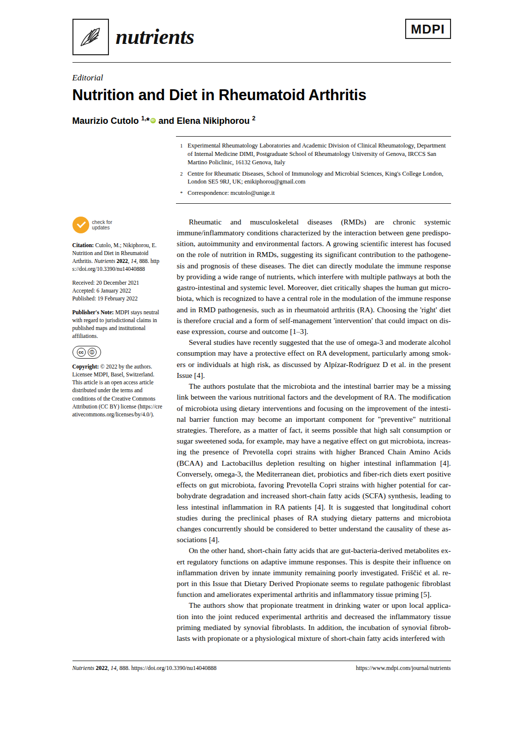nutrients
MDPI
Editorial
Nutrition and Diet in Rheumatoid Arthritis
Maurizio Cutolo 1,* and Elena Nikiphorou 2
1
Experimental Rheumatology Laboratories and Academic Division of Clinical Rheumatology, Department of Internal Medicine DIMI, Postgraduate School of Rheumatology University of Genova, IRCCS San Martino Policlinic, 16132 Genova, Italy
2
Centre for Rheumatic Diseases, School of Immunology and Microbial Sciences, King's College London, London SE5 9RJ, UK; enikiphorou@gmail.com
*
Correspondence: mcutolo@unige.it
check for
updates
Citation: Cutolo, M.; Nikiphorou, E. Nutrition and Diet in Rheumatoid Arthritis. Nutrients 2022, 14, 888. https://doi.org/10.3390/nu14040888
Received: 20 December 2021
Accepted: 6 January 2022
Published: 19 February 2022
Publisher's Note: MDPI stays neutral with regard to jurisdictional claims in published maps and institutional affiliations.
cc ⓘ
Copyright: © 2022 by the authors. Licensee MDPI, Basel, Switzerland. This article is an open access article distributed under the terms and conditions of the Creative Commons Attribution (CC BY) license (https://creativecommons.org/licenses/by/4.0/).
Rheumatic and musculoskeletal diseases (RMDs) are chronic systemic immune/inflammatory conditions characterized by the interaction between gene predisposition, autoimmunity and environmental factors. A growing scientific interest has focused on the role of nutrition in RMDs, suggesting its significant contribution to the pathogenesis and prognosis of these diseases. The diet can directly modulate the immune response by providing a wide range of nutrients, which interfere with multiple pathways at both the gastro-intestinal and systemic level. Moreover, diet critically shapes the human gut microbiota, which is recognized to have a central role in the modulation of the immune response and in RMD pathogenesis, such as in rheumatoid arthritis (RA). Choosing the 'right' diet is therefore crucial and a form of self-management 'intervention' that could impact on disease expression, course and outcome [1–3].
Several studies have recently suggested that the use of omega-3 and moderate alcohol consumption may have a protective effect on RA development, particularly among smokers or individuals at high risk, as discussed by Alpízar-Rodríguez D et al. in the present Issue [4].
The authors postulate that the microbiota and the intestinal barrier may be a missing link between the various nutritional factors and the development of RA. The modification of microbiota using dietary interventions and focusing on the improvement of the intestinal barrier function may become an important component for "preventive" nutritional strategies. Therefore, as a matter of fact, it seems possible that high salt consumption or sugar sweetened soda, for example, may have a negative effect on gut microbiota, increasing the presence of Prevotella copri strains with higher Branced Chain Amino Acids (BCAA) and Lactobacillus depletion resulting on higher intestinal inflammation [4]. Conversely, omega-3, the Mediterranean diet, probiotics and fiber-rich diets exert positive effects on gut microbiota, favoring Prevotella Copri strains with higher potential for carbohydrate degradation and increased short-chain fatty acids (SCFA) synthesis, leading to less intestinal inflammation in RA patients [4]. It is suggested that longitudinal cohort studies during the preclinical phases of RA studying dietary patterns and microbiota changes concurrently should be considered to better understand the causality of these associations [4].
On the other hand, short-chain fatty acids that are gut-bacteria-derived metabolites exert regulatory functions on adaptive immune responses. This is despite their influence on inflammation driven by innate immunity remaining poorly investigated. Friščić et al. report in this Issue that Dietary Derived Propionate seems to regulate pathogenic fibroblast function and ameliorates experimental arthritis and inflammatory tissue priming [5].
The authors show that propionate treatment in drinking water or upon local application into the joint reduced experimental arthritis and decreased the inflammatory tissue priming mediated by synovial fibroblasts. In addition, the incubation of synovial fibroblasts with propionate or a physiological mixture of short-chain fatty acids interfered with
Nutrients 2022, 14, 888. https://doi.org/10.3390/nu14040888
https://www.mdpi.com/journal/nutrients